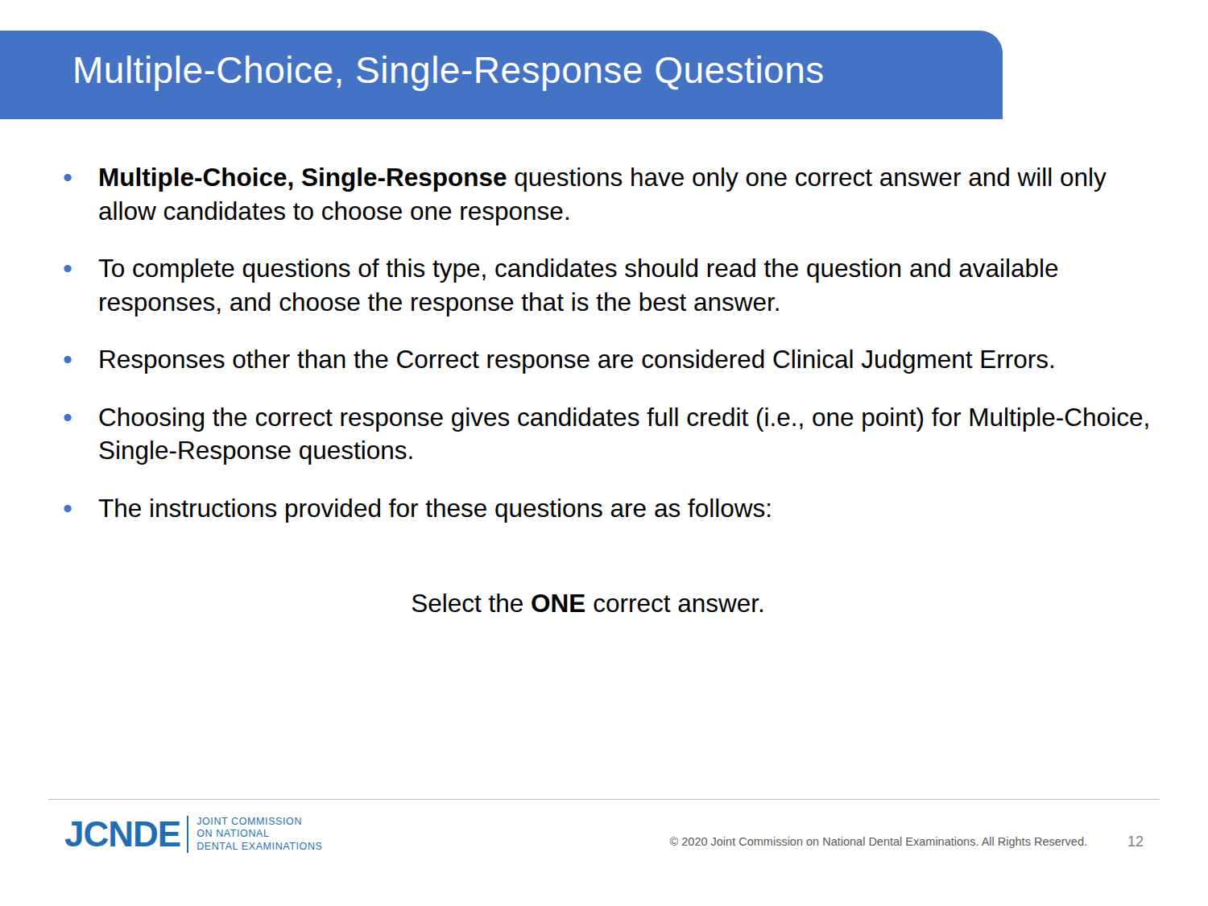Multiple-Choice, Single-Response Questions
Multiple-Choice, Single-Response questions have only one correct answer and will only allow candidates to choose one response.
To complete questions of this type, candidates should read the question and available responses, and choose the response that is the best answer.
Responses other than the Correct response are considered Clinical Judgment Errors.
Choosing the correct response gives candidates full credit (i.e., one point) for Multiple-Choice, Single-Response questions.
The instructions provided for these questions are as follows:
Select the ONE correct answer.
JCNDE Joint Commission
on National
Dental Examinations
© 2020 Joint Commission on National Dental Examinations. All Rights Reserved.
12